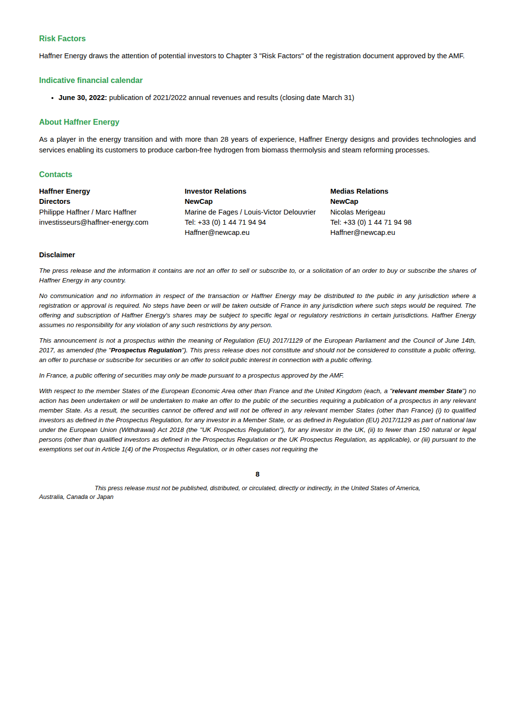Risk Factors
Haffner Energy draws the attention of potential investors to Chapter 3 "Risk Factors" of the registration document approved by the AMF.
Indicative financial calendar
June 30, 2022: publication of 2021/2022 annual revenues and results (closing date March 31)
About Haffner Energy
As a player in the energy transition and with more than 28 years of experience, Haffner Energy designs and provides technologies and services enabling its customers to produce carbon-free hydrogen from biomass thermolysis and steam reforming processes.
Contacts
| Haffner Energy | Investor Relations | Medias Relations |
| Directors | NewCap | NewCap |
| Philippe Haffner / Marc Haffner investisseurs@haffner-energy.com | Marine de Fages / Louis-Victor Delouvrier Tel: +33 (0) 1 44 71 94 94 Haffner@newcap.eu | Nicolas Merigeau Tel: +33 (0) 1 44 71 94 98 Haffner@newcap.eu |
Disclaimer
The press release and the information it contains are not an offer to sell or subscribe to, or a solicitation of an order to buy or subscribe the shares of Haffner Energy in any country.
No communication and no information in respect of the transaction or Haffner Energy may be distributed to the public in any jurisdiction where a registration or approval is required. No steps have been or will be taken outside of France in any jurisdiction where such steps would be required. The offering and subscription of Haffner Energy's shares may be subject to specific legal or regulatory restrictions in certain jurisdictions. Haffner Energy assumes no responsibility for any violation of any such restrictions by any person.
This announcement is not a prospectus within the meaning of Regulation (EU) 2017/1129 of the European Parliament and the Council of June 14th, 2017, as amended (the "Prospectus Regulation"). This press release does not constitute and should not be considered to constitute a public offering, an offer to purchase or subscribe for securities or an offer to solicit public interest in connection with a public offering.
In France, a public offering of securities may only be made pursuant to a prospectus approved by the AMF.
With respect to the member States of the European Economic Area other than France and the United Kingdom (each, a "relevant member State") no action has been undertaken or will be undertaken to make an offer to the public of the securities requiring a publication of a prospectus in any relevant member State. As a result, the securities cannot be offered and will not be offered in any relevant member States (other than France) (i) to qualified investors as defined in the Prospectus Regulation, for any investor in a Member State, or as defined in Regulation (EU) 2017/1129 as part of national law under the European Union (Withdrawal) Act 2018 (the "UK Prospectus Regulation"), for any investor in the UK, (ii) to fewer than 150 natural or legal persons (other than qualified investors as defined in the Prospectus Regulation or the UK Prospectus Regulation, as applicable), or (iii) pursuant to the exemptions set out in Article 1(4) of the Prospectus Regulation, or in other cases not requiring the
8
This press release must not be published, distributed, or circulated, directly or indirectly, in the United States of America, Australia, Canada or Japan